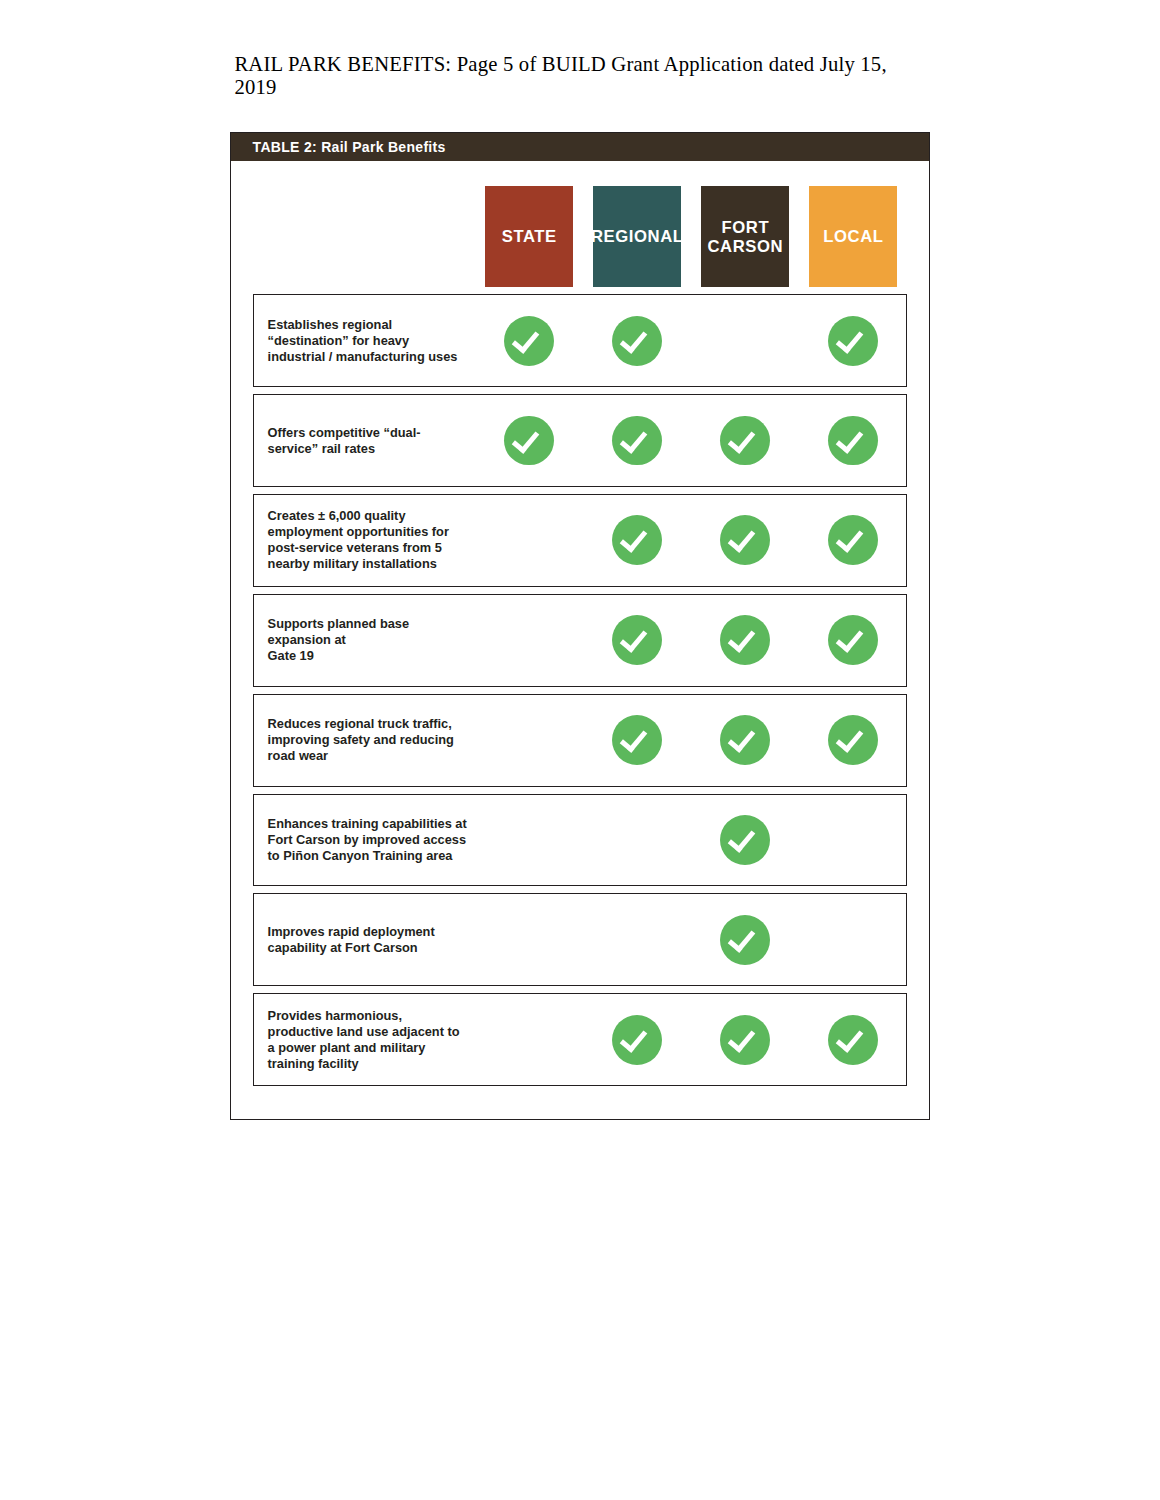RAIL PARK BENEFITS: Page 5 of BUILD Grant Application dated July 15, 2019
TABLE 2: Rail Park Benefits
| Benefit | STATE | REGIONAL | FORT CARSON | LOCAL |
| --- | --- | --- | --- | --- |
| Establishes regional “destination” for heavy industrial / manufacturing uses | | | | |
| Offers competitive “dual-service” rail rates | | | | |
| Creates ± 6,000 quality employment opportunities for post-service veterans from 5 nearby military installations | | | | |
| Supports planned base expansion at Gate 19 | | | | |
| Reduces regional truck traffic, improving safety and reducing road wear | | | | |
| Enhances training capabilities at Fort Carson by improved access to Piñon Canyon Training area | | | | |
| Improves rapid deployment capability at Fort Carson | | | | |
| Provides harmonious, productive land use adjacent to a power plant and military training facility | | | | |